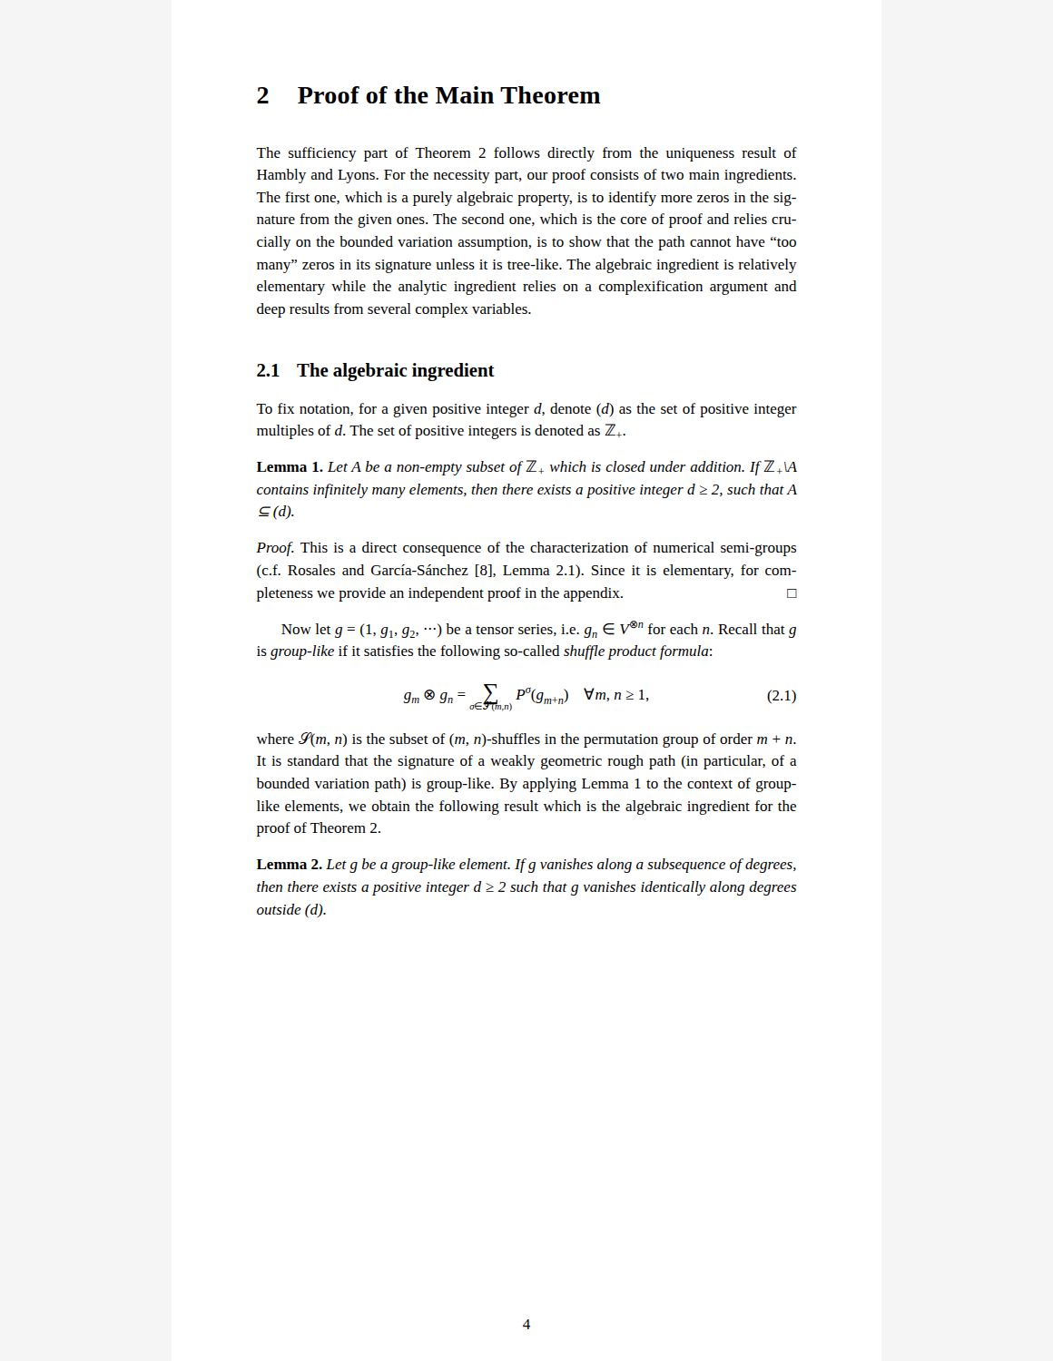2 Proof of the Main Theorem
The sufficiency part of Theorem 2 follows directly from the uniqueness result of Hambly and Lyons. For the necessity part, our proof consists of two main ingredients. The first one, which is a purely algebraic property, is to identify more zeros in the signature from the given ones. The second one, which is the core of proof and relies crucially on the bounded variation assumption, is to show that the path cannot have “too many” zeros in its signature unless it is tree-like. The algebraic ingredient is relatively elementary while the analytic ingredient relies on a complexification argument and deep results from several complex variables.
2.1 The algebraic ingredient
To fix notation, for a given positive integer d, denote (d) as the set of positive integer multiples of d. The set of positive integers is denoted as ℤ+.
Lemma 1. Let A be a non-empty subset of ℤ+ which is closed under addition. If ℤ+\A contains infinitely many elements, then there exists a positive integer d ≥ 2, such that A ⊆ (d).
Proof. This is a direct consequence of the characterization of numerical semi-groups (c.f. Rosales and García-Sánchez [8], Lemma 2.1). Since it is elementary, for completeness we provide an independent proof in the appendix. □
Now let g = (1, g1, g2, ⋅⋅⋅) be a tensor series, i.e. gn ∈ V⊗n for each n. Recall that g is group-like if it satisfies the following so-called shuffle product formula:
gm ⊗ gn = ∑σ∈𝒮(m,n) Pσ(gm+n) ∀m, n ≥ 1, (2.1)
where 𝒮(m, n) is the subset of (m, n)-shuffles in the permutation group of order m + n. It is standard that the signature of a weakly geometric rough path (in particular, of a bounded variation path) is group-like. By applying Lemma 1 to the context of group-like elements, we obtain the following result which is the algebraic ingredient for the proof of Theorem 2.
Lemma 2. Let g be a group-like element. If g vanishes along a subsequence of degrees, then there exists a positive integer d ≥ 2 such that g vanishes identically along degrees outside (d).
4